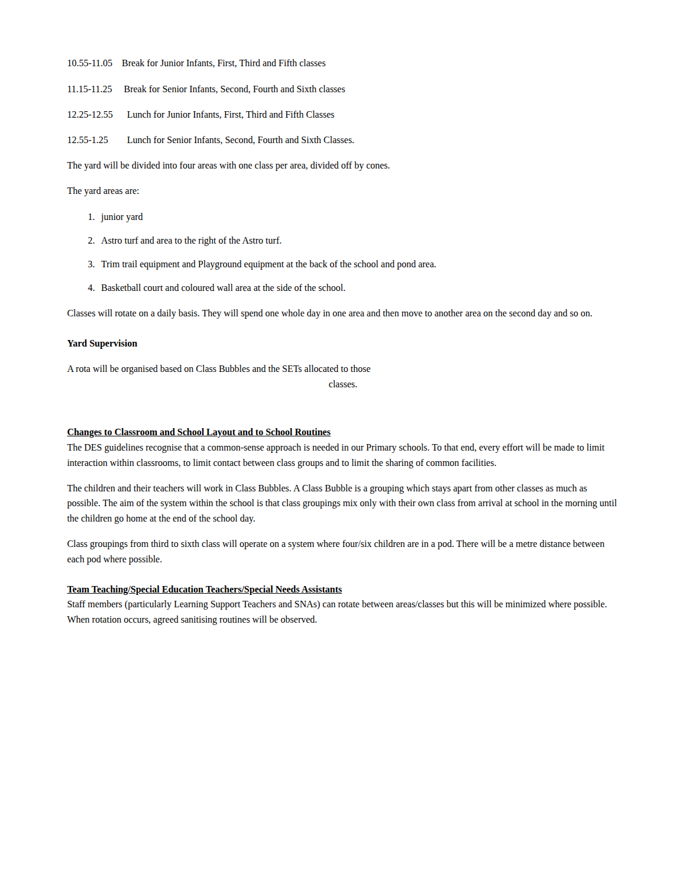10.55-11.05 Break for Junior Infants, First, Third and Fifth classes
11.15-11.25 Break for Senior Infants, Second, Fourth and Sixth classes
12.25-12.55 Lunch for Junior Infants, First, Third and Fifth Classes
12.55-1.25 Lunch for Senior Infants, Second, Fourth and Sixth Classes.
The yard will be divided into four areas with one class per area, divided off by cones.
The yard areas are:
junior yard
Astro turf and area to the right of the Astro turf.
Trim trail equipment and Playground equipment at the back of the school and pond area.
Basketball court and coloured wall area at the side of the school.
Classes will rotate on a daily basis. They will spend one whole day in one area and then move to another area on the second day and so on.
Yard Supervision
A rota will be organised based on Class Bubbles and the SETs allocated to those classes.
Changes to Classroom and School Layout and to School Routines
The DES guidelines recognise that a common-sense approach is needed in our Primary schools. To that end, every effort will be made to limit interaction within classrooms, to limit contact between class groups and to limit the sharing of common facilities.
The children and their teachers will work in Class Bubbles. A Class Bubble is a grouping which stays apart from other classes as much as possible. The aim of the system within the school is that class groupings mix only with their own class from arrival at school in the morning until the children go home at the end of the school day.
Class groupings from third to sixth class will operate on a system where four/six children are in a pod. There will be a metre distance between each pod where possible.
Team Teaching/Special Education Teachers/Special Needs Assistants
Staff members (particularly Learning Support Teachers and SNAs) can rotate between areas/classes but this will be minimized where possible. When rotation occurs, agreed sanitising routines will be observed.